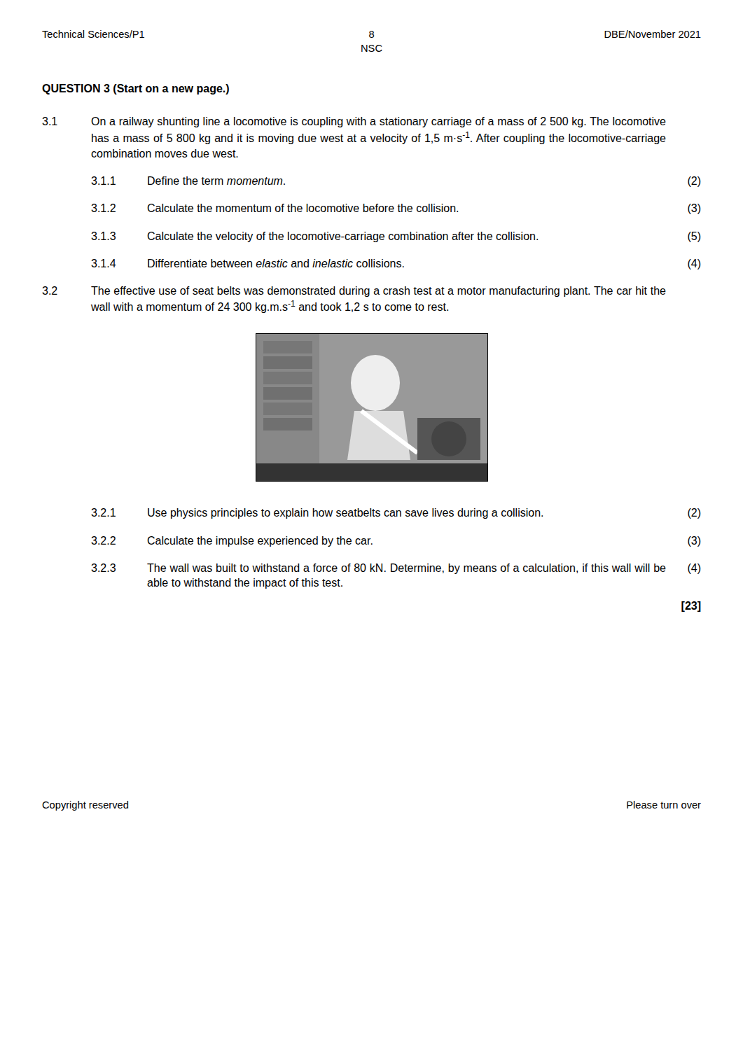Technical Sciences/P1
8
DBE/November 2021
NSC
QUESTION 3 (Start on a new page.)
3.1
On a railway shunting line a locomotive is coupling with a stationary carriage of a mass of 2 500 kg. The locomotive has a mass of 5 800 kg and it is moving due west at a velocity of 1,5 m·s-1. After coupling the locomotive-carriage combination moves due west.
3.1.1
Define the term momentum.
(2)
3.1.2
Calculate the momentum of the locomotive before the collision.
(3)
3.1.3
Calculate the velocity of the locomotive-carriage combination after the collision.
(5)
3.1.4
Differentiate between elastic and inelastic collisions.
(4)
3.2
The effective use of seat belts was demonstrated during a crash test at a motor manufacturing plant. The car hit the wall with a momentum of 24 300 kg.m.s-1 and took 1,2 s to come to rest.
3.2.1
Use physics principles to explain how seatbelts can save lives during a collision.
(2)
3.2.2
Calculate the impulse experienced by the car.
(3)
3.2.3
The wall was built to withstand a force of 80 kN. Determine, by means of a calculation, if this wall will be able to withstand the impact of this test.
(4)
[23]
Copyright reserved
Please turn over